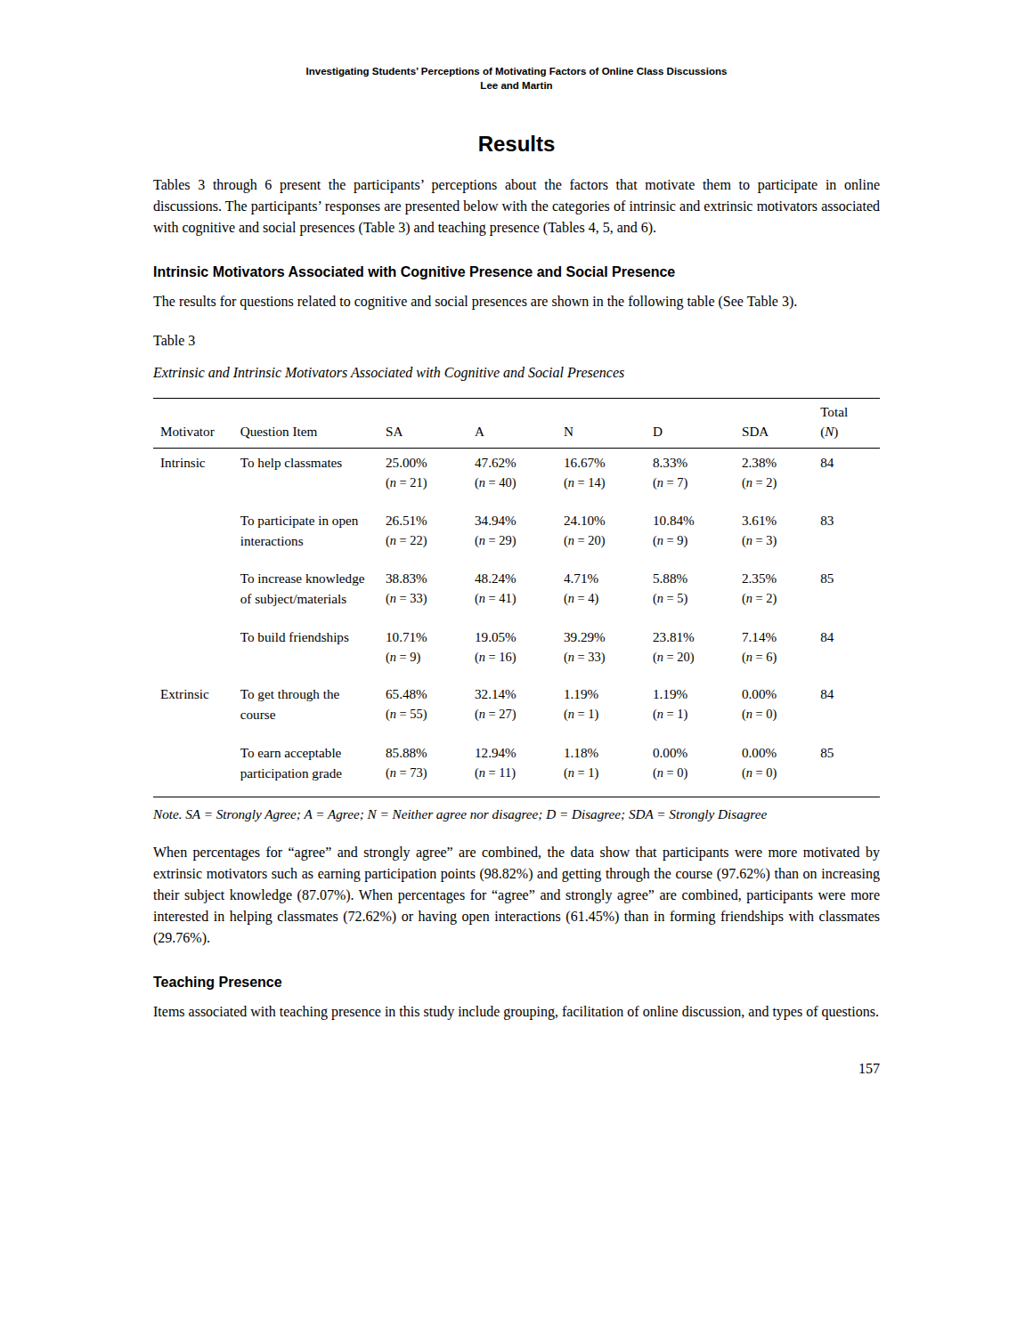Investigating Students’ Perceptions of Motivating Factors of Online Class Discussions
Lee and Martin
Results
Tables 3 through 6 present the participants’ perceptions about the factors that motivate them to participate in online discussions. The participants’ responses are presented below with the categories of intrinsic and extrinsic motivators associated with cognitive and social presences (Table 3) and teaching presence (Tables 4, 5, and 6).
Intrinsic Motivators Associated with Cognitive Presence and Social Presence
The results for questions related to cognitive and social presences are shown in the following table (See Table 3).
Table 3
Extrinsic and Intrinsic Motivators Associated with Cognitive and Social Presences
| Motivator | Question Item | SA | A | N | D | SDA | Total ( N ) |
| --- | --- | --- | --- | --- | --- | --- | --- |
| Intrinsic | To help classmates | 25.00% ( n = 21) | 47.62% ( n = 40) | 16.67% ( n = 14) | 8.33% ( n = 7) | 2.38% ( n = 2) | 84 |
| | To participate in open interactions | 26.51% ( n = 22) | 34.94% ( n = 29) | 24.10% ( n = 20) | 10.84% ( n = 9) | 3.61% ( n = 3) | 83 |
| | To increase knowledge of subject/materials | 38.83% ( n = 33) | 48.24% ( n = 41) | 4.71% ( n = 4) | 5.88% ( n = 5) | 2.35% ( n = 2) | 85 |
| | To build friendships | 10.71% ( n = 9) | 19.05% ( n = 16) | 39.29% ( n = 33) | 23.81% ( n = 20) | 7.14% ( n = 6) | 84 |
| Extrinsic | To get through the course | 65.48% ( n = 55) | 32.14% ( n = 27) | 1.19% ( n = 1) | 1.19% ( n = 1) | 0.00% ( n = 0) | 84 |
| | To earn acceptable participation grade | 85.88% ( n = 73) | 12.94% ( n = 11) | 1.18% ( n = 1) | 0.00% ( n = 0) | 0.00% ( n = 0) | 85 |
Note. SA = Strongly Agree; A = Agree; N = Neither agree nor disagree; D = Disagree; SDA = Strongly Disagree
When percentages for “agree” and strongly agree” are combined, the data show that participants were more motivated by extrinsic motivators such as earning participation points (98.82%) and getting through the course (97.62%) than on increasing their subject knowledge (87.07%). When percentages for “agree” and strongly agree” are combined, participants were more interested in helping classmates (72.62%) or having open interactions (61.45%) than in forming friendships with classmates (29.76%).
Teaching Presence
Items associated with teaching presence in this study include grouping, facilitation of online discussion, and types of questions.
157